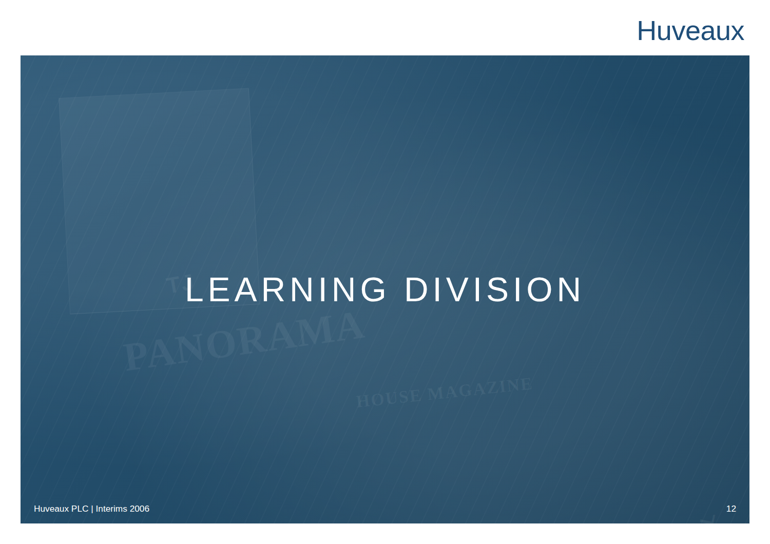Huveaux
TJ Panorama House Magazine Hall
LEARNING DIVISION
Huveaux PLC | Interims 2006
12